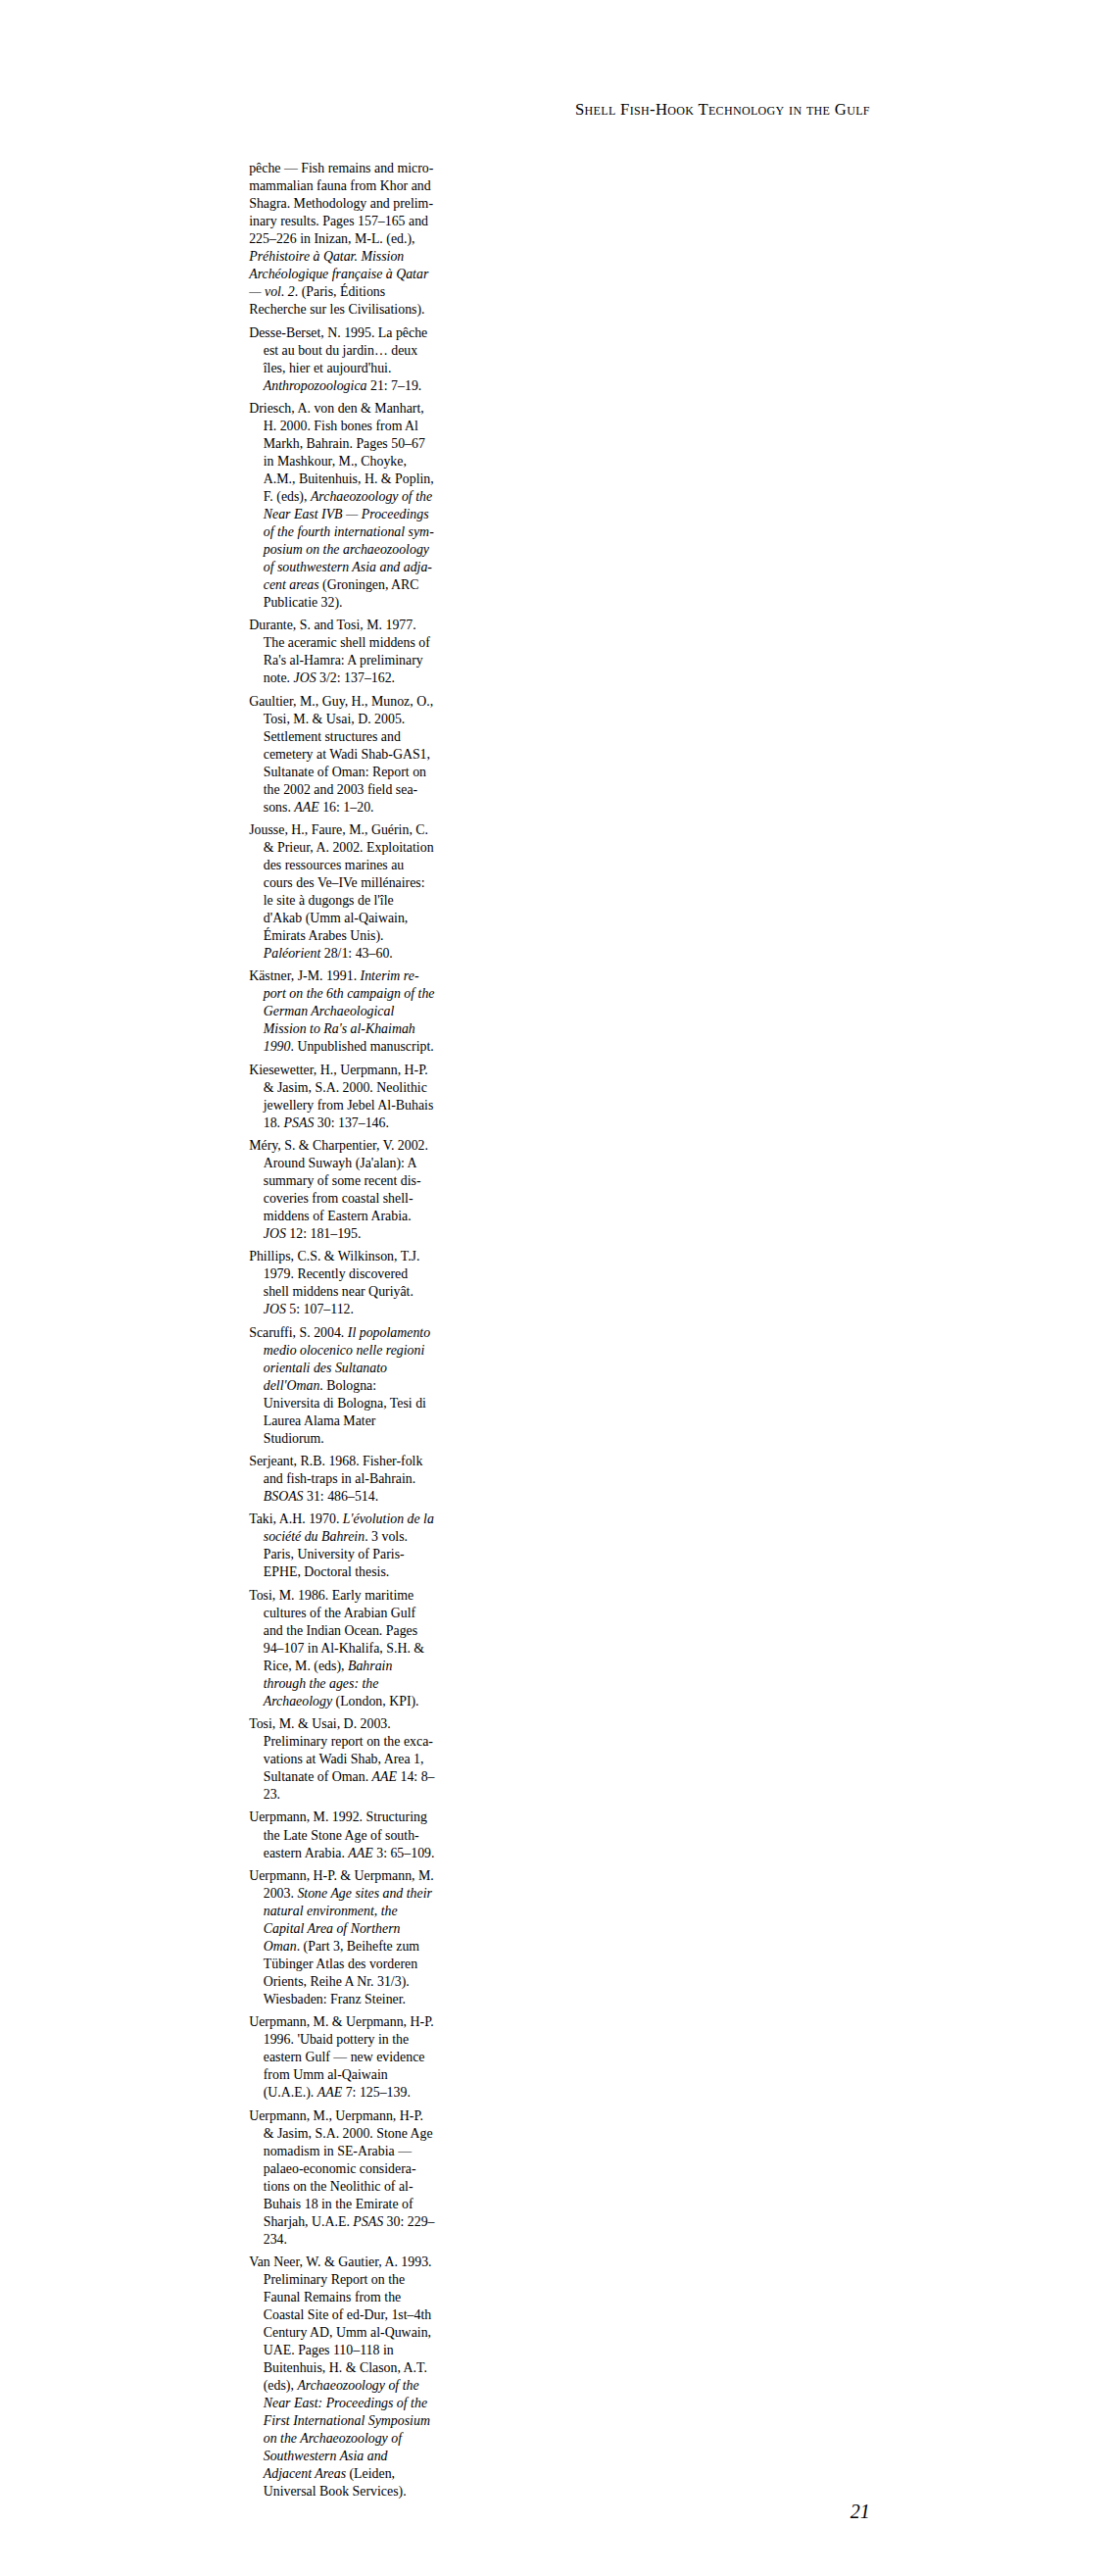Shell Fish-Hook Technology in the Gulf
pêche — Fish remains and micro-mammalian fauna from Khor and Shagra. Methodology and preliminary results. Pages 157–165 and 225–226 in Inizan, M-L. (ed.), Préhistoire à Qatar. Mission Archéologique française à Qatar — vol. 2. (Paris, Éditions Recherche sur les Civilisations).
Desse-Berset, N. 1995. La pêche est au bout du jardin… deux îles, hier et aujourd'hui. Anthropozoologica 21: 7–19.
Driesch, A. von den & Manhart, H. 2000. Fish bones from Al Markh, Bahrain. Pages 50–67 in Mashkour, M., Choyke, A.M., Buitenhuis, H. & Poplin, F. (eds), Archaeozoology of the Near East IVB — Proceedings of the fourth international symposium on the archaeozoology of southwestern Asia and adjacent areas (Groningen, ARC Publicatie 32).
Durante, S. and Tosi, M. 1977. The aceramic shell middens of Ra's al-Hamra: A preliminary note. JOS 3/2: 137–162.
Gaultier, M., Guy, H., Munoz, O., Tosi, M. & Usai, D. 2005. Settlement structures and cemetery at Wadi Shab-GAS1, Sultanate of Oman: Report on the 2002 and 2003 field seasons. AAE 16: 1–20.
Jousse, H., Faure, M., Guérin, C. & Prieur, A. 2002. Exploitation des ressources marines au cours des Ve–IVe millénaires: le site à dugongs de l'île d'Akab (Umm al-Qaiwain, Émirats Arabes Unis). Paléorient 28/1: 43–60.
Kästner, J-M. 1991. Interim report on the 6th campaign of the German Archaeological Mission to Ra's al-Khaimah 1990. Unpublished manuscript.
Kiesewetter, H., Uerpmann, H-P. & Jasim, S.A. 2000. Neolithic jewellery from Jebel Al-Buhais 18. PSAS 30: 137–146.
Méry, S. & Charpentier, V. 2002. Around Suwayh (Ja'alan): A summary of some recent discoveries from coastal shell-middens of Eastern Arabia. JOS 12: 181–195.
Phillips, C.S. & Wilkinson, T.J. 1979. Recently discovered shell middens near Quriyât. JOS 5: 107–112.
Scaruffi, S. 2004. Il popolamento medio olocenico nelle regioni orientali des Sultanato dell'Oman. Bologna: Universita di Bologna, Tesi di Laurea Alama Mater Studiorum.
Serjeant, R.B. 1968. Fisher-folk and fish-traps in al-Bahrain. BSOAS 31: 486–514.
Taki, A.H. 1970. L'évolution de la société du Bahrein. 3 vols. Paris, University of Paris-EPHE, Doctoral thesis.
Tosi, M. 1986. Early maritime cultures of the Arabian Gulf and the Indian Ocean. Pages 94–107 in Al-Khalifa, S.H. & Rice, M. (eds), Bahrain through the ages: the Archaeology (London, KPI).
Tosi, M. & Usai, D. 2003. Preliminary report on the excavations at Wadi Shab, Area 1, Sultanate of Oman. AAE 14: 8–23.
Uerpmann, M. 1992. Structuring the Late Stone Age of southeastern Arabia. AAE 3: 65–109.
Uerpmann, H-P. & Uerpmann, M. 2003. Stone Age sites and their natural environment, the Capital Area of Northern Oman. (Part 3, Beihefte zum Tübinger Atlas des vorderen Orients, Reihe A Nr. 31/3). Wiesbaden: Franz Steiner.
Uerpmann, M. & Uerpmann, H-P. 1996. 'Ubaid pottery in the eastern Gulf — new evidence from Umm al-Qaiwain (U.A.E.). AAE 7: 125–139.
Uerpmann, M., Uerpmann, H-P. & Jasim, S.A. 2000. Stone Age nomadism in SE-Arabia — palaeo-economic considerations on the Neolithic of al-Buhais 18 in the Emirate of Sharjah, U.A.E. PSAS 30: 229–234.
Van Neer, W. & Gautier, A. 1993. Preliminary Report on the Faunal Remains from the Coastal Site of ed-Dur, 1st–4th Century AD, Umm al-Quwain, UAE. Pages 110–118 in Buitenhuis, H. & Clason, A.T. (eds), Archaeozoology of the Near East: Proceedings of the First International Symposium on the Archaeozoology of Southwestern Asia and Adjacent Areas (Leiden, Universal Book Services).
21